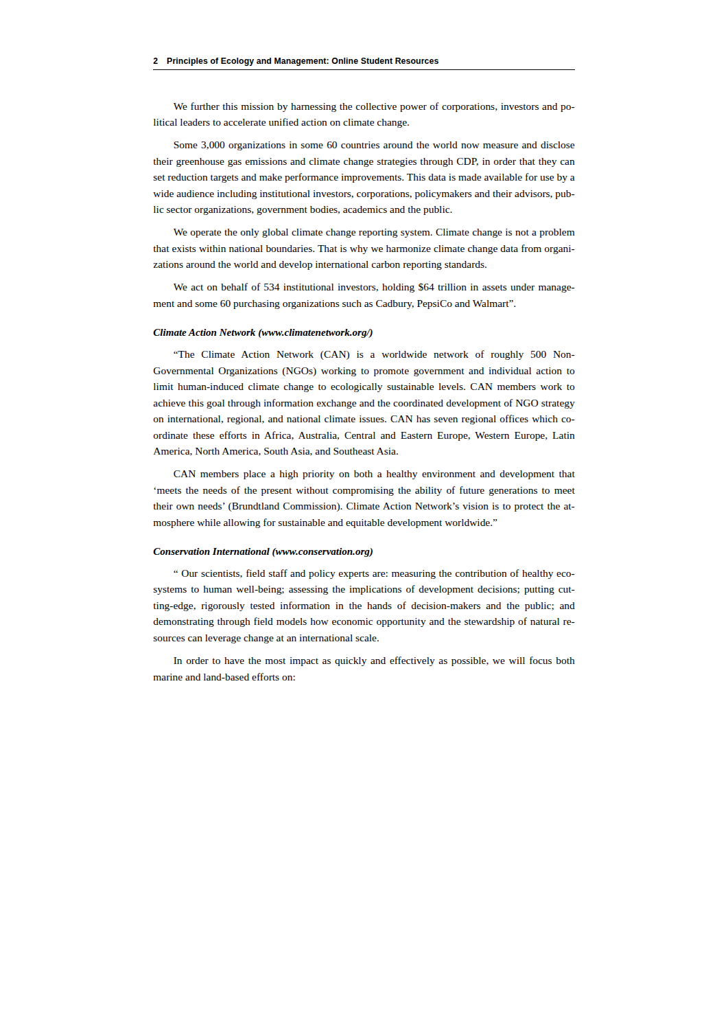2 Principles of Ecology and Management: Online Student Resources
We further this mission by harnessing the collective power of corporations, investors and political leaders to accelerate unified action on climate change.
Some 3,000 organizations in some 60 countries around the world now measure and disclose their greenhouse gas emissions and climate change strategies through CDP, in order that they can set reduction targets and make performance improvements. This data is made available for use by a wide audience including institutional investors, corporations, policymakers and their advisors, public sector organizations, government bodies, academics and the public.
We operate the only global climate change reporting system. Climate change is not a problem that exists within national boundaries. That is why we harmonize climate change data from organizations around the world and develop international carbon reporting standards.
We act on behalf of 534 institutional investors, holding $64 trillion in assets under management and some 60 purchasing organizations such as Cadbury, PepsiCo and Walmart”.
Climate Action Network (www.climatenetwork.org/)
“The Climate Action Network (CAN) is a worldwide network of roughly 500 Non- Governmental Organizations (NGOs) working to promote government and individual action to limit human-induced climate change to ecologically sustainable levels. CAN members work to achieve this goal through information exchange and the coordinated development of NGO strategy on international, regional, and national climate issues. CAN has seven regional offices which co-ordinate these efforts in Africa, Australia, Central and Eastern Europe, Western Europe, Latin America, North America, South Asia, and Southeast Asia.
CAN members place a high priority on both a healthy environment and development that ‘meets the needs of the present without compromising the ability of future generations to meet their own needs’ (Brundtland Commission). Climate Action Network’s vision is to protect the atmosphere while allowing for sustainable and equitable development worldwide.”
Conservation International (www.conservation.org)
“ Our scientists, field staff and policy experts are: measuring the contribution of healthy ecosystems to human well-being; assessing the implications of development decisions; putting cutting-edge, rigorously tested information in the hands of decision-makers and the public; and demonstrating through field models how economic opportunity and the stewardship of natural resources can leverage change at an international scale.
In order to have the most impact as quickly and effectively as possible, we will focus both marine and land-based efforts on: